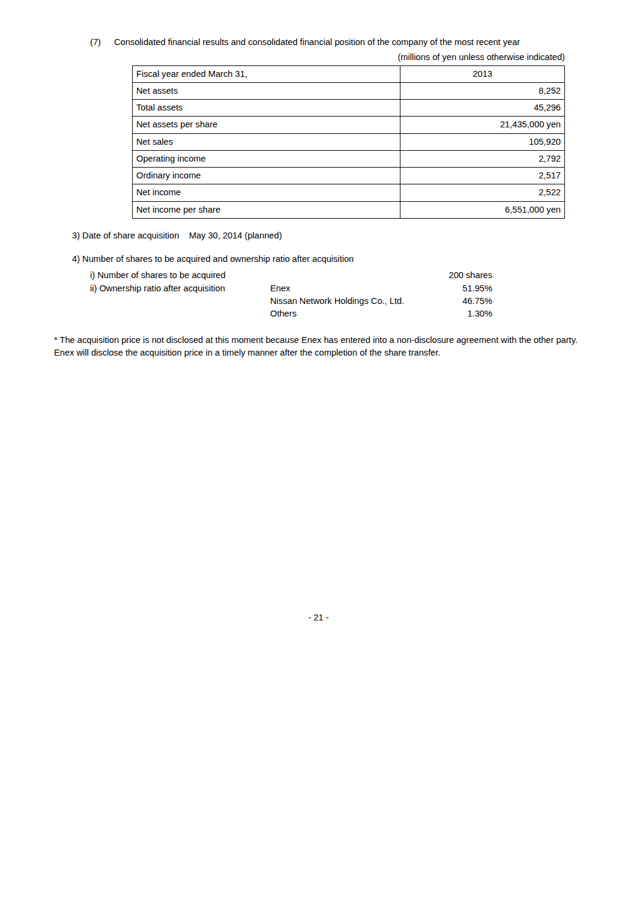(7)
Consolidated financial results and consolidated financial position of the company of the most recent year
(millions of yen unless otherwise indicated)
| Fiscal year ended March 31, | 2013 |
| Net assets | 8,252 |
| Total assets | 45,296 |
| Net assets per share | 21,435,000 yen |
| Net sales | 105,920 |
| Operating income | 2,792 |
| Ordinary income | 2,517 |
| Net income | 2,522 |
| Net income per share | 6,551,000 yen |
3) Date of share acquisition May 30, 2014 (planned)
4) Number of shares to be acquired and ownership ratio after acquisition
i) Number of shares to be acquired
200 shares
ii) Ownership ratio after acquisition
Enex
51.95%
Nissan Network Holdings Co., Ltd.
46.75%
Others
1.30%
* The acquisition price is not disclosed at this moment because Enex has entered into a non-disclosure agreement with the other party. Enex will disclose the acquisition price in a timely manner after the completion of the share transfer.
- 21 -